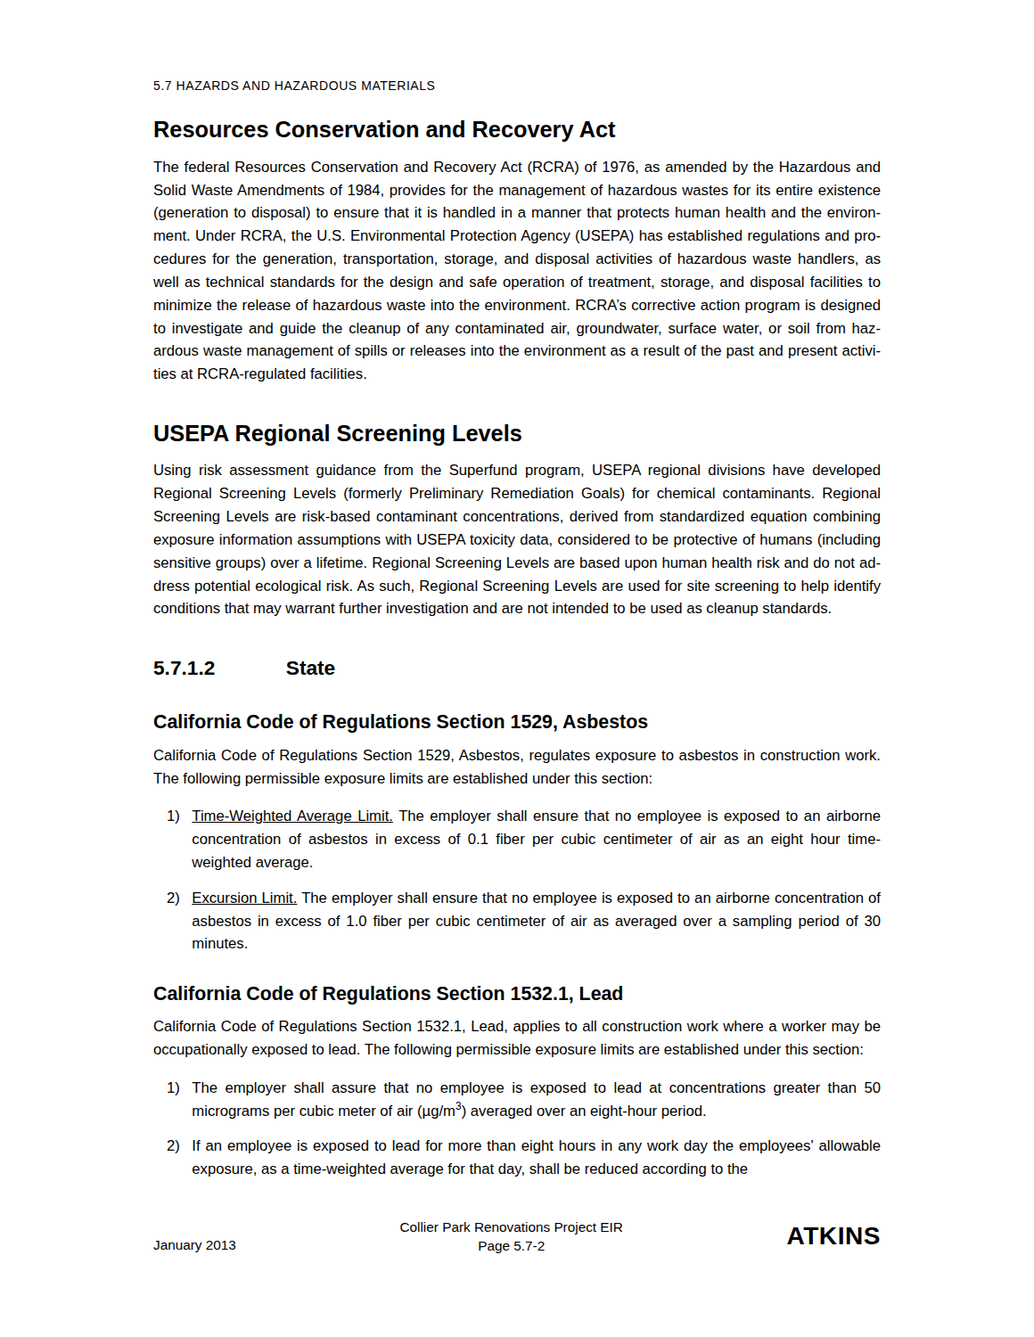5.7 HAZARDS AND HAZARDOUS MATERIALS
Resources Conservation and Recovery Act
The federal Resources Conservation and Recovery Act (RCRA) of 1976, as amended by the Hazardous and Solid Waste Amendments of 1984, provides for the management of hazardous wastes for its entire existence (generation to disposal) to ensure that it is handled in a manner that protects human health and the environment. Under RCRA, the U.S. Environmental Protection Agency (USEPA) has established regulations and procedures for the generation, transportation, storage, and disposal activities of hazardous waste handlers, as well as technical standards for the design and safe operation of treatment, storage, and disposal facilities to minimize the release of hazardous waste into the environment. RCRA’s corrective action program is designed to investigate and guide the cleanup of any contaminated air, groundwater, surface water, or soil from hazardous waste management of spills or releases into the environment as a result of the past and present activities at RCRA-regulated facilities.
USEPA Regional Screening Levels
Using risk assessment guidance from the Superfund program, USEPA regional divisions have developed Regional Screening Levels (formerly Preliminary Remediation Goals) for chemical contaminants. Regional Screening Levels are risk-based contaminant concentrations, derived from standardized equation combining exposure information assumptions with USEPA toxicity data, considered to be protective of humans (including sensitive groups) over a lifetime. Regional Screening Levels are based upon human health risk and do not address potential ecological risk. As such, Regional Screening Levels are used for site screening to help identify conditions that may warrant further investigation and are not intended to be used as cleanup standards.
5.7.1.2 State
California Code of Regulations Section 1529, Asbestos
California Code of Regulations Section 1529, Asbestos, regulates exposure to asbestos in construction work. The following permissible exposure limits are established under this section:
Time-Weighted Average Limit. The employer shall ensure that no employee is exposed to an airborne concentration of asbestos in excess of 0.1 fiber per cubic centimeter of air as an eight hour time-weighted average.
Excursion Limit. The employer shall ensure that no employee is exposed to an airborne concentration of asbestos in excess of 1.0 fiber per cubic centimeter of air as averaged over a sampling period of 30 minutes.
California Code of Regulations Section 1532.1, Lead
California Code of Regulations Section 1532.1, Lead, applies to all construction work where a worker may be occupationally exposed to lead. The following permissible exposure limits are established under this section:
The employer shall assure that no employee is exposed to lead at concentrations greater than 50 micrograms per cubic meter of air (µg/m3) averaged over an eight-hour period.
If an employee is exposed to lead for more than eight hours in any work day the employees' allowable exposure, as a time-weighted average for that day, shall be reduced according to the
January 2013
Collier Park Renovations Project EIR
Page 5.7-2
ATKINS